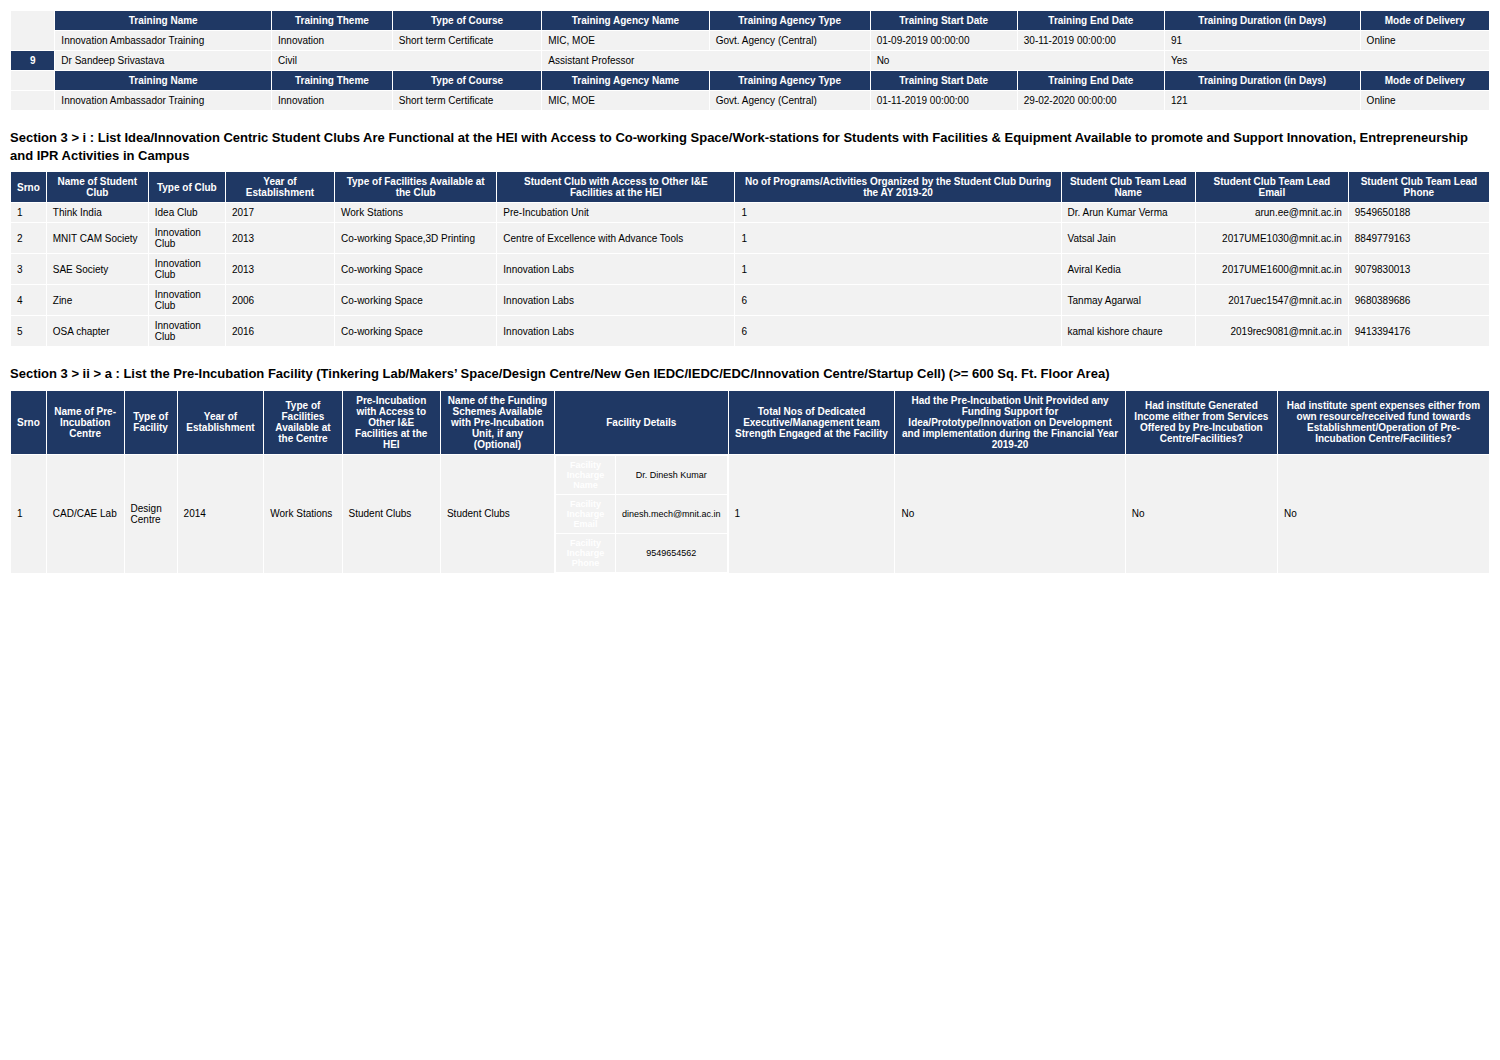| | Training Name | Training Theme | Type of Course | Training Agency Name | Training Agency Type | Training Start Date | Training End Date | Training Duration (in Days) | Mode of Delivery |
| Innovation Ambassador Training | Innovation | Short term Certificate | MIC, MOE | Govt. Agency (Central) | 01-09-2019 00:00:00 | 30-11-2019 00:00:00 | 91 | Online |
| 9 | Dr Sandeep Srivastava | Civil | Assistant Professor | No | Yes |
| | Training Name | Training Theme | Type of Course | Training Agency Name | Training Agency Type | Training Start Date | Training End Date | Training Duration (in Days) | Mode of Delivery |
| | Innovation Ambassador Training | Innovation | Short term Certificate | MIC, MOE | Govt. Agency (Central) | 01-11-2019 00:00:00 | 29-02-2020 00:00:00 | 121 | Online |
Section 3 > i : List Idea/Innovation Centric Student Clubs Are Functional at the HEI with Access to Co-working Space/Work-stations for Students with Facilities & Equipment Available to promote and Support Innovation, Entrepreneurship and IPR Activities in Campus
| Srno | Name of Student Club | Type of Club | Year of Establishment | Type of Facilities Available at the Club | Student Club with Access to Other I&E Facilities at the HEI | No of Programs/Activities Organized by the Student Club During the AY 2019-20 | Student Club Team Lead Name | Student Club Team Lead Email | Student Club Team Lead Phone |
| --- | --- | --- | --- | --- | --- | --- | --- | --- | --- |
| 1 | Think India | Idea Club | 2017 | Work Stations | Pre-Incubation Unit | 1 | Dr. Arun Kumar Verma | arun.ee@mnit.ac.in | 9549650188 |
| 2 | MNIT CAM Society | Innovation Club | 2013 | Co-working Space,3D Printing | Centre of Excellence with Advance Tools | 1 | Vatsal Jain | 2017UME1030@mnit.ac.in | 8849779163 |
| 3 | SAE Society | Innovation Club | 2013 | Co-working Space | Innovation Labs | 1 | Aviral Kedia | 2017UME1600@mnit.ac.in | 9079830013 |
| 4 | Zine | Innovation Club | 2006 | Co-working Space | Innovation Labs | 6 | Tanmay Agarwal | 2017uec1547@mnit.ac.in | 9680389686 |
| 5 | OSA chapter | Innovation Club | 2016 | Co-working Space | Innovation Labs | 6 | kamal kishore chaure | 2019rec9081@mnit.ac.in | 9413394176 |
Section 3 > ii > a : List the Pre-Incubation Facility (Tinkering Lab/Makers’ Space/Design Centre/New Gen IEDC/IEDC/EDC/Innovation Centre/Startup Cell) (>= 600 Sq. Ft. Floor Area)
| Srno | Name of Pre-Incubation Centre | Type of Facility | Year of Establishment | Type of Facilities Available at the Centre | Pre-Incubation with Access to Other I&E Facilities at the HEI | Name of the Funding Schemes Available with Pre-Incubation Unit, if any (Optional) | Facility Details | Total Nos of Dedicated Executive/Management team Strength Engaged at the Facility | Had the Pre-Incubation Unit Provided any Funding Support for Idea/Prototype/Innovation on Development and implementation during the Financial Year 2019-20 | Had institute Generated Income either from Services Offered by Pre-Incubation Centre/Facilities? | Had institute spent expenses either from own resource/received fund towards Establishment/Operation of Pre-Incubation Centre/Facilities? |
| --- | --- | --- | --- | --- | --- | --- | --- | --- | --- | --- | --- |
| 1 | CAD/CAE Lab | Design Centre | 2014 | Work Stations | Student Clubs | Student Clubs | / Facility Incharge Name / Dr. Dinesh Kumar / / Facility Incharge Email / dinesh.mech@mnit.ac.in / / Facility Incharge Phone / 9549654562 / | 1 | No | No | No |